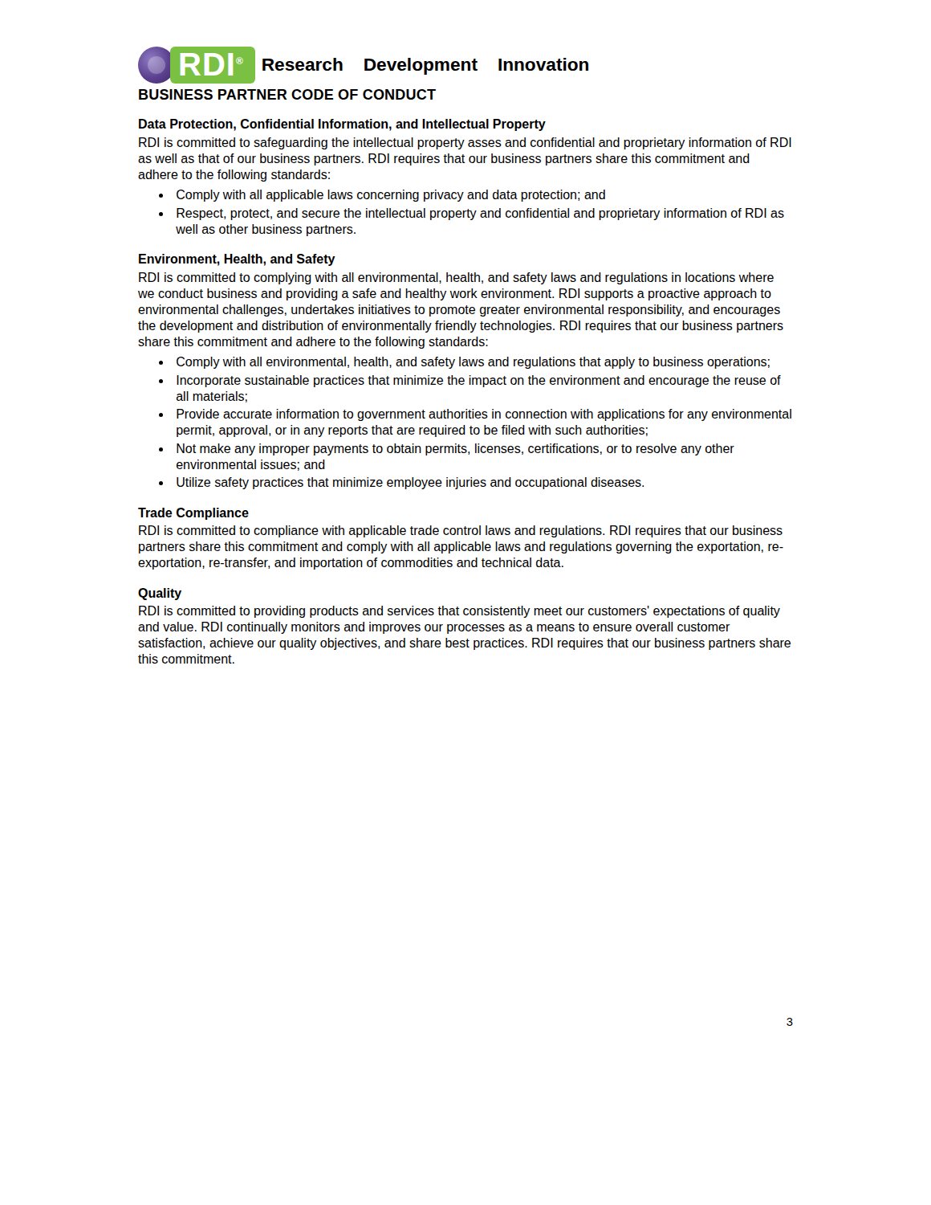RDI®
Research Development Innovation
BUSINESS PARTNER CODE OF CONDUCT
Data Protection, Confidential Information, and Intellectual Property
RDI is committed to safeguarding the intellectual property asses and confidential and proprietary information of RDI as well as that of our business partners. RDI requires that our business partners share this commitment and adhere to the following standards:
Comply with all applicable laws concerning privacy and data protection; and
Respect, protect, and secure the intellectual property and confidential and proprietary information of RDI as well as other business partners.
Environment, Health, and Safety
RDI is committed to complying with all environmental, health, and safety laws and regulations in locations where we conduct business and providing a safe and healthy work environment. RDI supports a proactive approach to environmental challenges, undertakes initiatives to promote greater environmental responsibility, and encourages the development and distribution of environmentally friendly technologies. RDI requires that our business partners share this commitment and adhere to the following standards:
Comply with all environmental, health, and safety laws and regulations that apply to business operations;
Incorporate sustainable practices that minimize the impact on the environment and encourage the reuse of all materials;
Provide accurate information to government authorities in connection with applications for any environmental permit, approval, or in any reports that are required to be filed with such authorities;
Not make any improper payments to obtain permits, licenses, certifications, or to resolve any other environmental issues; and
Utilize safety practices that minimize employee injuries and occupational diseases.
Trade Compliance
RDI is committed to compliance with applicable trade control laws and regulations. RDI requires that our business partners share this commitment and comply with all applicable laws and regulations governing the exportation, re-exportation, re-transfer, and importation of commodities and technical data.
Quality
RDI is committed to providing products and services that consistently meet our customers' expectations of quality and value. RDI continually monitors and improves our processes as a means to ensure overall customer satisfaction, achieve our quality objectives, and share best practices. RDI requires that our business partners share this commitment.
3